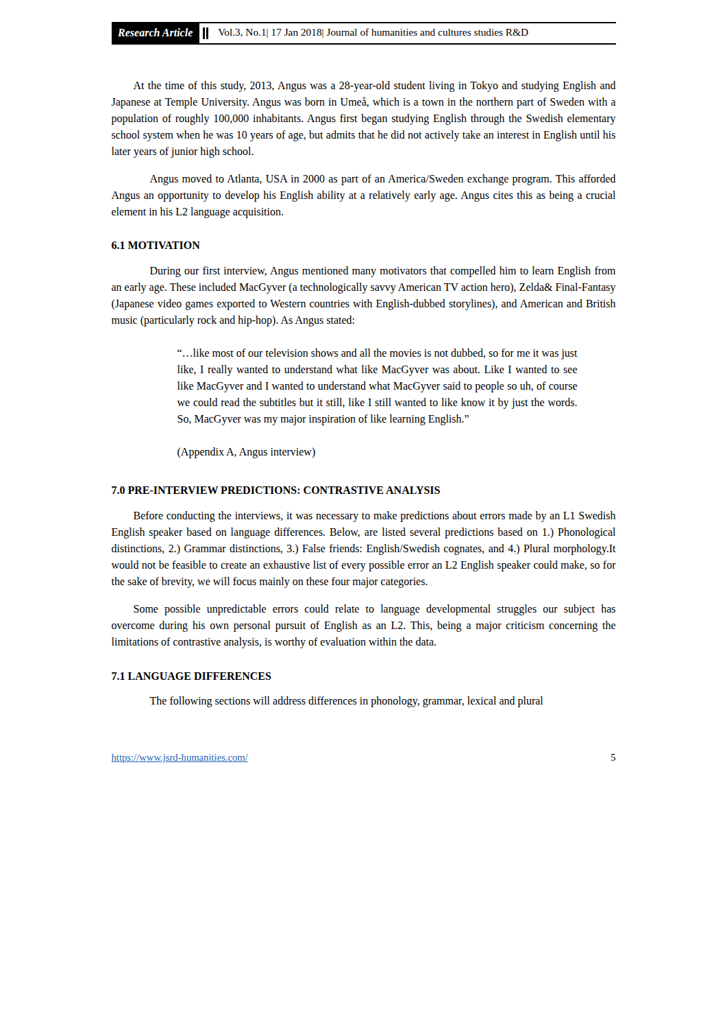Research Article
Vol.3, No.1| 17 Jan 2018| Journal of humanities and cultures studies R&D
At the time of this study, 2013, Angus was a 28-year-old student living in Tokyo and studying English and Japanese at Temple University. Angus was born in Umeå, which is a town in the northern part of Sweden with a population of roughly 100,000 inhabitants. Angus first began studying English through the Swedish elementary school system when he was 10 years of age, but admits that he did not actively take an interest in English until his later years of junior high school.
Angus moved to Atlanta, USA in 2000 as part of an America/Sweden exchange program. This afforded Angus an opportunity to develop his English ability at a relatively early age. Angus cites this as being a crucial element in his L2 language acquisition.
6.1 Motivation
During our first interview, Angus mentioned many motivators that compelled him to learn English from an early age. These included MacGyver (a technologically savvy American TV action hero), Zelda& Final-Fantasy (Japanese video games exported to Western countries with English-dubbed storylines), and American and British music (particularly rock and hip-hop). As Angus stated:
“…like most of our television shows and all the movies is not dubbed, so for me it was just like, I really wanted to understand what like MacGyver was about. Like I wanted to see like MacGyver and I wanted to understand what MacGyver said to people so uh, of course we could read the subtitles but it still, like I still wanted to like know it by just the words. So, MacGyver was my major inspiration of like learning English.”
(Appendix A, Angus interview)
7.0 Pre-Interview Predictions: Contrastive Analysis
Before conducting the interviews, it was necessary to make predictions about errors made by an L1 Swedish English speaker based on language differences. Below, are listed several predictions based on 1.) Phonological distinctions, 2.) Grammar distinctions, 3.) False friends: English/Swedish cognates, and 4.) Plural morphology.It would not be feasible to create an exhaustive list of every possible error an L2 English speaker could make, so for the sake of brevity, we will focus mainly on these four major categories.
Some possible unpredictable errors could relate to language developmental struggles our subject has overcome during his own personal pursuit of English as an L2. This, being a major criticism concerning the limitations of contrastive analysis, is worthy of evaluation within the data.
7.1 Language Differences
The following sections will address differences in phonology, grammar, lexical and plural
https://www.jsrd-humanities.com/ 5